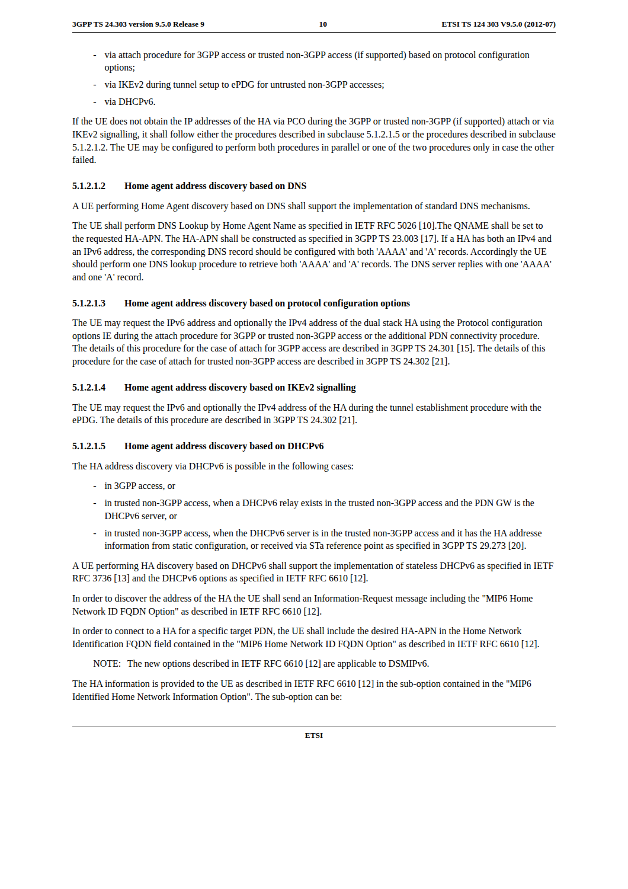3GPP TS 24.303 version 9.5.0 Release 9
10
ETSI TS 124 303 V9.5.0 (2012-07)
via attach procedure for 3GPP access or trusted non-3GPP access (if supported) based on protocol configuration options;
via IKEv2 during tunnel setup to ePDG for untrusted non-3GPP accesses;
via DHCPv6.
If the UE does not obtain the IP addresses of the HA via PCO during the 3GPP or trusted non-3GPP (if supported) attach or via IKEv2 signalling, it shall follow either the procedures described in subclause 5.1.2.1.5 or the procedures described in subclause 5.1.2.1.2. The UE may be configured to perform both procedures in parallel or one of the two procedures only in case the other failed.
5.1.2.1.2 Home agent address discovery based on DNS
A UE performing Home Agent discovery based on DNS shall support the implementation of standard DNS mechanisms.
The UE shall perform DNS Lookup by Home Agent Name as specified in IETF RFC 5026 [10].The QNAME shall be set to the requested HA-APN. The HA-APN shall be constructed as specified in 3GPP TS 23.003 [17]. If a HA has both an IPv4 and an IPv6 address, the corresponding DNS record should be configured with both 'AAAA' and 'A' records. Accordingly the UE should perform one DNS lookup procedure to retrieve both 'AAAA' and 'A' records. The DNS server replies with one 'AAAA' and one 'A' record.
5.1.2.1.3 Home agent address discovery based on protocol configuration options
The UE may request the IPv6 address and optionally the IPv4 address of the dual stack HA using the Protocol configuration options IE during the attach procedure for 3GPP or trusted non-3GPP access or the additional PDN connectivity procedure. The details of this procedure for the case of attach for 3GPP access are described in 3GPP TS 24.301 [15]. The details of this procedure for the case of attach for trusted non-3GPP access are described in 3GPP TS 24.302 [21].
5.1.2.1.4 Home agent address discovery based on IKEv2 signalling
The UE may request the IPv6 and optionally the IPv4 address of the HA during the tunnel establishment procedure with the ePDG. The details of this procedure are described in 3GPP TS 24.302 [21].
5.1.2.1.5 Home agent address discovery based on DHCPv6
The HA address discovery via DHCPv6 is possible in the following cases:
in 3GPP access, or
in trusted non-3GPP access, when a DHCPv6 relay exists in the trusted non-3GPP access and the PDN GW is the DHCPv6 server, or
in trusted non-3GPP access, when the DHCPv6 server is in the trusted non-3GPP access and it has the HA addresse information from static configuration, or received via STa reference point as specified in 3GPP TS 29.273 [20].
A UE performing HA discovery based on DHCPv6 shall support the implementation of stateless DHCPv6 as specified in IETF RFC 3736 [13] and the DHCPv6 options as specified in IETF RFC 6610 [12].
In order to discover the address of the HA the UE shall send an Information-Request message including the "MIP6 Home Network ID FQDN Option" as described in IETF RFC 6610 [12].
In order to connect to a HA for a specific target PDN, the UE shall include the desired HA-APN in the Home Network Identification FQDN field contained in the "MIP6 Home Network ID FQDN Option" as described in IETF RFC 6610 [12].
NOTE: The new options described in IETF RFC 6610 [12] are applicable to DSMIPv6.
The HA information is provided to the UE as described in IETF RFC 6610 [12] in the sub-option contained in the "MIP6 Identified Home Network Information Option". The sub-option can be:
ETSI